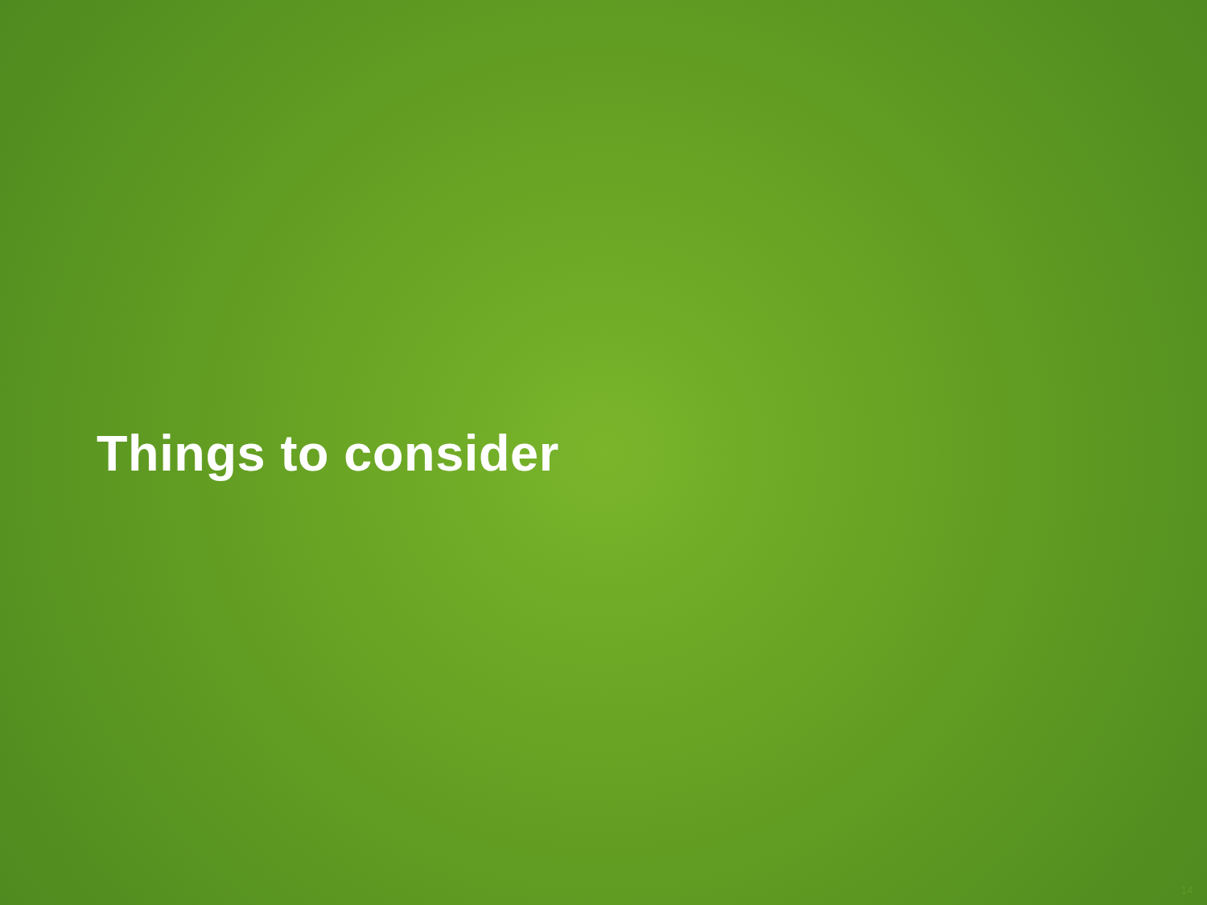Things to consider
14